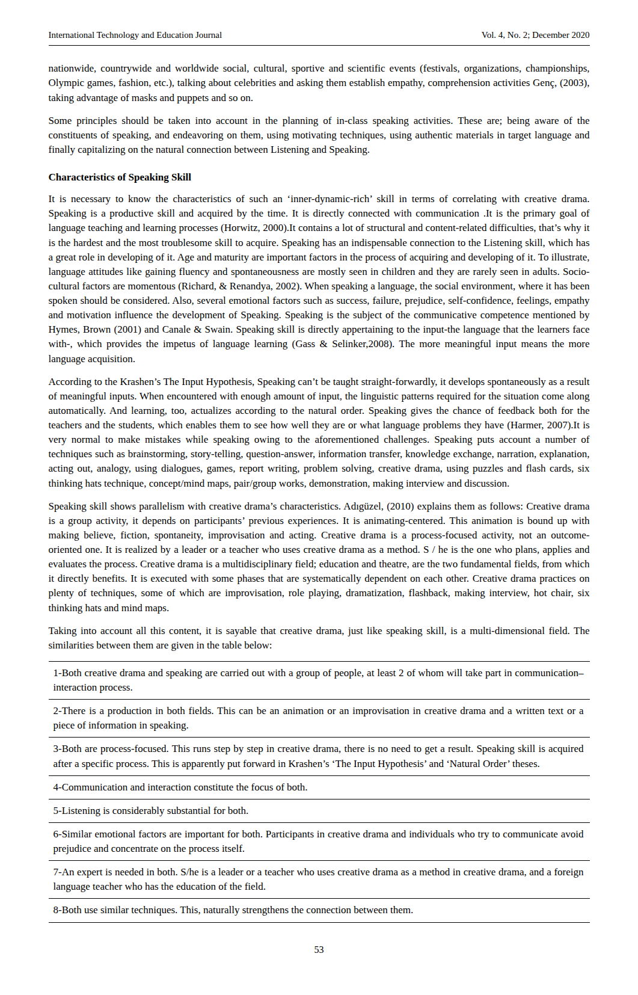International Technology and Education Journal Vol. 4, No. 2; December 2020
nationwide, countrywide and worldwide social, cultural, sportive and scientific events (festivals, organizations, championships, Olympic games, fashion, etc.), talking about celebrities and asking them establish empathy, comprehension activities Genç, (2003), taking advantage of masks and puppets and so on.
Some principles should be taken into account in the planning of in-class speaking activities. These are; being aware of the constituents of speaking, and endeavoring on them, using motivating techniques, using authentic materials in target language and finally capitalizing on the natural connection between Listening and Speaking.
Characteristics of Speaking Skill
It is necessary to know the characteristics of such an ‘inner-dynamic-rich’ skill in terms of correlating with creative drama. Speaking is a productive skill and acquired by the time. It is directly connected with communication .It is the primary goal of language teaching and learning processes (Horwitz, 2000).It contains a lot of structural and content-related difficulties, that’s why it is the hardest and the most troublesome skill to acquire. Speaking has an indispensable connection to the Listening skill, which has a great role in developing of it. Age and maturity are important factors in the process of acquiring and developing of it. To illustrate, language attitudes like gaining fluency and spontaneousness are mostly seen in children and they are rarely seen in adults. Socio-cultural factors are momentous (Richard, & Renandya, 2002). When speaking a language, the social environment, where it has been spoken should be considered. Also, several emotional factors such as success, failure, prejudice, self-confidence, feelings, empathy and motivation influence the development of Speaking. Speaking is the subject of the communicative competence mentioned by Hymes, Brown (2001) and Canale & Swain. Speaking skill is directly appertaining to the input-the language that the learners face with-, which provides the impetus of language learning (Gass & Selinker,2008). The more meaningful input means the more language acquisition.
According to the Krashen’s The Input Hypothesis, Speaking can’t be taught straight-forwardly, it develops spontaneously as a result of meaningful inputs. When encountered with enough amount of input, the linguistic patterns required for the situation come along automatically. And learning, too, actualizes according to the natural order. Speaking gives the chance of feedback both for the teachers and the students, which enables them to see how well they are or what language problems they have (Harmer, 2007).It is very normal to make mistakes while speaking owing to the aforementioned challenges. Speaking puts account a number of techniques such as brainstorming, story-telling, question-answer, information transfer, knowledge exchange, narration, explanation, acting out, analogy, using dialogues, games, report writing, problem solving, creative drama, using puzzles and flash cards, six thinking hats technique, concept/mind maps, pair/group works, demonstration, making interview and discussion.
Speaking skill shows parallelism with creative drama’s characteristics. Adıgüzel, (2010) explains them as follows: Creative drama is a group activity, it depends on participants’ previous experiences. It is animating-centered. This animation is bound up with making believe, fiction, spontaneity, improvisation and acting. Creative drama is a process-focused activity, not an outcome-oriented one. It is realized by a leader or a teacher who uses creative drama as a method. S / he is the one who plans, applies and evaluates the process. Creative drama is a multidisciplinary field; education and theatre, are the two fundamental fields, from which it directly benefits. It is executed with some phases that are systematically dependent on each other. Creative drama practices on plenty of techniques, some of which are improvisation, role playing, dramatization, flashback, making interview, hot chair, six thinking hats and mind maps.
Taking into account all this content, it is sayable that creative drama, just like speaking skill, is a multi-dimensional field. The similarities between them are given in the table below:
| 1-Both creative drama and speaking are carried out with a group of people, at least 2 of whom will take part in communication–interaction process. |
| 2-There is a production in both fields. This can be an animation or an improvisation in creative drama and a written text or a piece of information in speaking. |
| 3-Both are process-focused. This runs step by step in creative drama, there is no need to get a result. Speaking skill is acquired after a specific process. This is apparently put forward in Krashen’s ‘The Input Hypothesis’ and ‘Natural Order’ theses. |
| 4-Communication and interaction constitute the focus of both. |
| 5-Listening is considerably substantial for both. |
| 6-Similar emotional factors are important for both. Participants in creative drama and individuals who try to communicate avoid prejudice and concentrate on the process itself. |
| 7-An expert is needed in both. S/he is a leader or a teacher who uses creative drama as a method in creative drama, and a foreign language teacher who has the education of the field. |
| 8-Both use similar techniques. This, naturally strengthens the connection between them. |
53